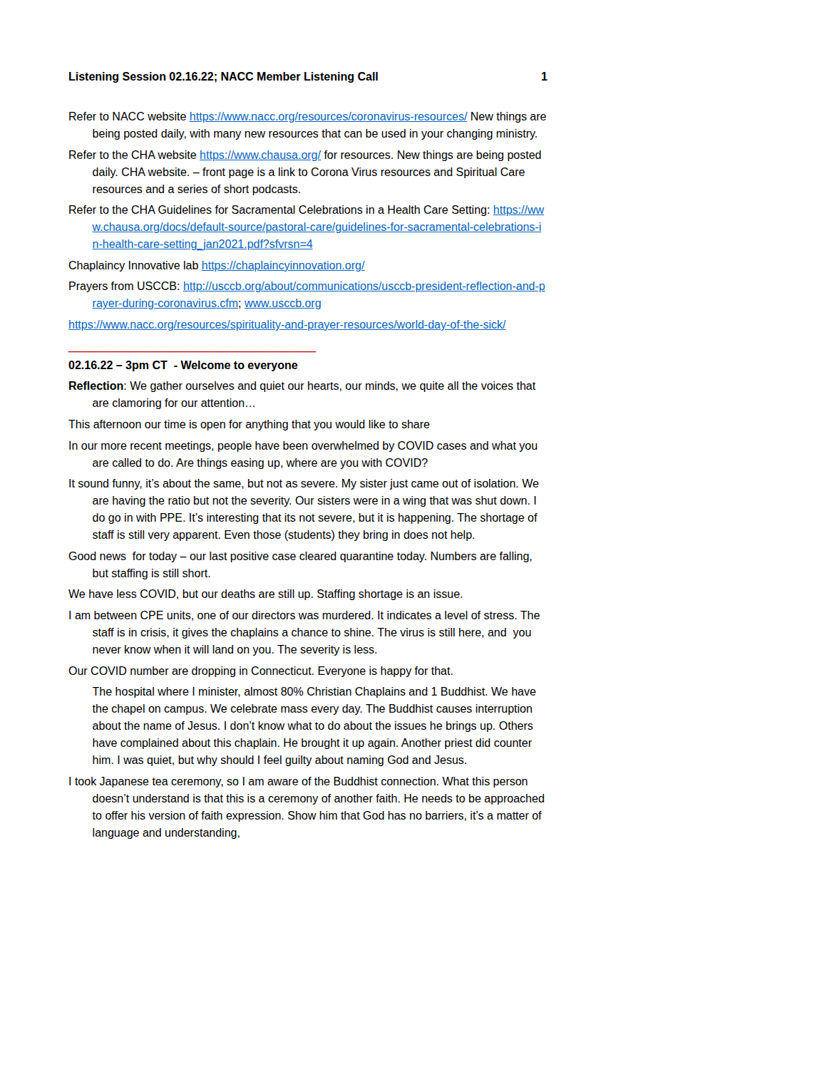Listening Session 02.16.22; NACC Member Listening Call
1
Refer to NACC website https://www.nacc.org/resources/coronavirus-resources/ New things are being posted daily, with many new resources that can be used in your changing ministry.
Refer to the CHA website https://www.chausa.org/ for resources. New things are being posted daily. CHA website. – front page is a link to Corona Virus resources and Spiritual Care resources and a series of short podcasts.
Refer to the CHA Guidelines for Sacramental Celebrations in a Health Care Setting: https://www.chausa.org/docs/default-source/pastoral-care/guidelines-for-sacramental-celebrations-in-health-care-setting_jan2021.pdf?sfvrsn=4
Chaplaincy Innovative lab https://chaplaincyinnovation.org/
Prayers from USCCB: http://usccb.org/about/communications/usccb-president-reflection-and-prayer-during-coronavirus.cfm; www.usccb.org
https://www.nacc.org/resources/spirituality-and-prayer-resources/world-day-of-the-sick/
_______________________________________
02.16.22 – 3pm CT - Welcome to everyone
Reflection: We gather ourselves and quiet our hearts, our minds, we quite all the voices that are clamoring for our attention…
This afternoon our time is open for anything that you would like to share
In our more recent meetings, people have been overwhelmed by COVID cases and what you are called to do. Are things easing up, where are you with COVID?
It sound funny, it’s about the same, but not as severe. My sister just came out of isolation. We are having the ratio but not the severity. Our sisters were in a wing that was shut down. I do go in with PPE. It’s interesting that its not severe, but it is happening. The shortage of staff is still very apparent. Even those (students) they bring in does not help.
Good news for today – our last positive case cleared quarantine today. Numbers are falling, but staffing is still short.
We have less COVID, but our deaths are still up. Staffing shortage is an issue.
I am between CPE units, one of our directors was murdered. It indicates a level of stress. The staff is in crisis, it gives the chaplains a chance to shine. The virus is still here, and you never know when it will land on you. The severity is less.
Our COVID number are dropping in Connecticut. Everyone is happy for that.
The hospital where I minister, almost 80% Christian Chaplains and 1 Buddhist. We have the chapel on campus. We celebrate mass every day. The Buddhist causes interruption about the name of Jesus. I don’t know what to do about the issues he brings up. Others have complained about this chaplain. He brought it up again. Another priest did counter him. I was quiet, but why should I feel guilty about naming God and Jesus.
I took Japanese tea ceremony, so I am aware of the Buddhist connection. What this person doesn’t understand is that this is a ceremony of another faith. He needs to be approached to offer his version of faith expression. Show him that God has no barriers, it’s a matter of language and understanding,